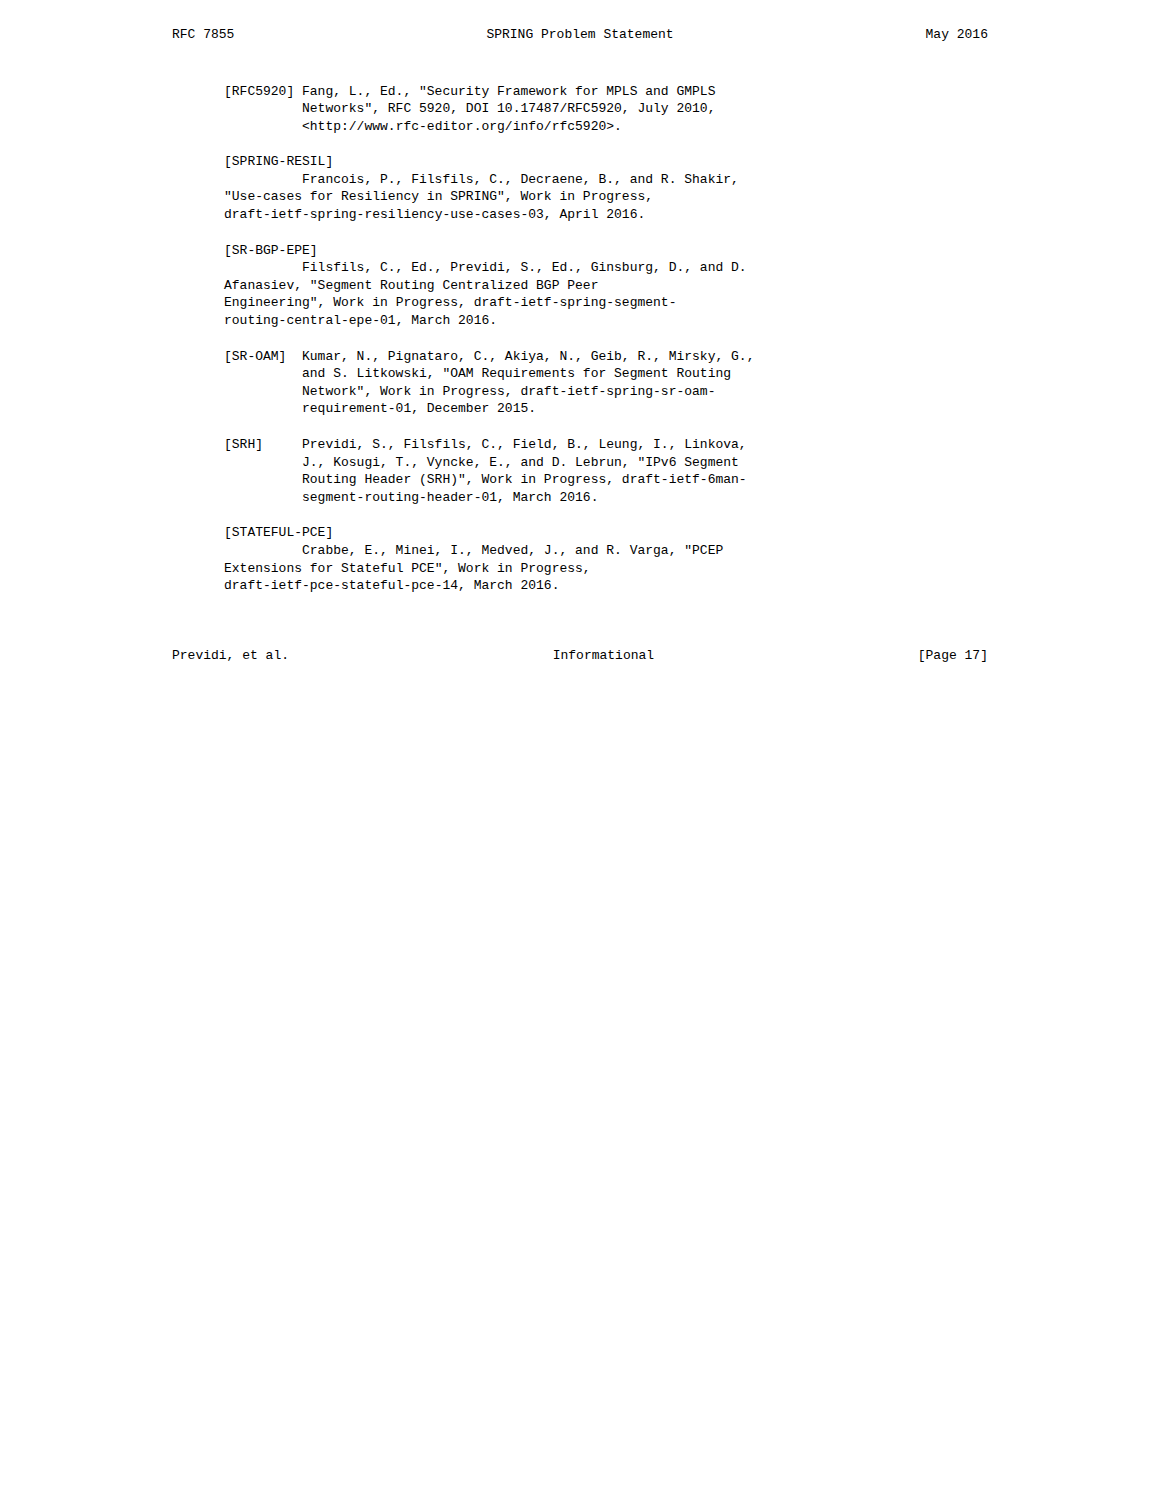RFC 7855 SPRING Problem Statement May 2016
[RFC5920] Fang, L., Ed., "Security Framework for MPLS and GMPLS Networks", RFC 5920, DOI 10.17487/RFC5920, July 2010, <http://www.rfc-editor.org/info/rfc5920>.
[SPRING-RESIL] Francois, P., Filsfils, C., Decraene, B., and R. Shakir, "Use-cases for Resiliency in SPRING", Work in Progress, draft-ietf-spring-resiliency-use-cases-03, April 2016.
[SR-BGP-EPE] Filsfils, C., Ed., Previdi, S., Ed., Ginsburg, D., and D. Afanasiev, "Segment Routing Centralized BGP Peer Engineering", Work in Progress, draft-ietf-spring-segment- routing-central-epe-01, March 2016.
[SR-OAM] Kumar, N., Pignataro, C., Akiya, N., Geib, R., Mirsky, G., and S. Litkowski, "OAM Requirements for Segment Routing Network", Work in Progress, draft-ietf-spring-sr-oam- requirement-01, December 2015.
[SRH] Previdi, S., Filsfils, C., Field, B., Leung, I., Linkova, J., Kosugi, T., Vyncke, E., and D. Lebrun, "IPv6 Segment Routing Header (SRH)", Work in Progress, draft-ietf-6man- segment-routing-header-01, March 2016.
[STATEFUL-PCE] Crabbe, E., Minei, I., Medved, J., and R. Varga, "PCEP Extensions for Stateful PCE", Work in Progress, draft-ietf-pce-stateful-pce-14, March 2016.
Previdi, et al. Informational [Page 17]